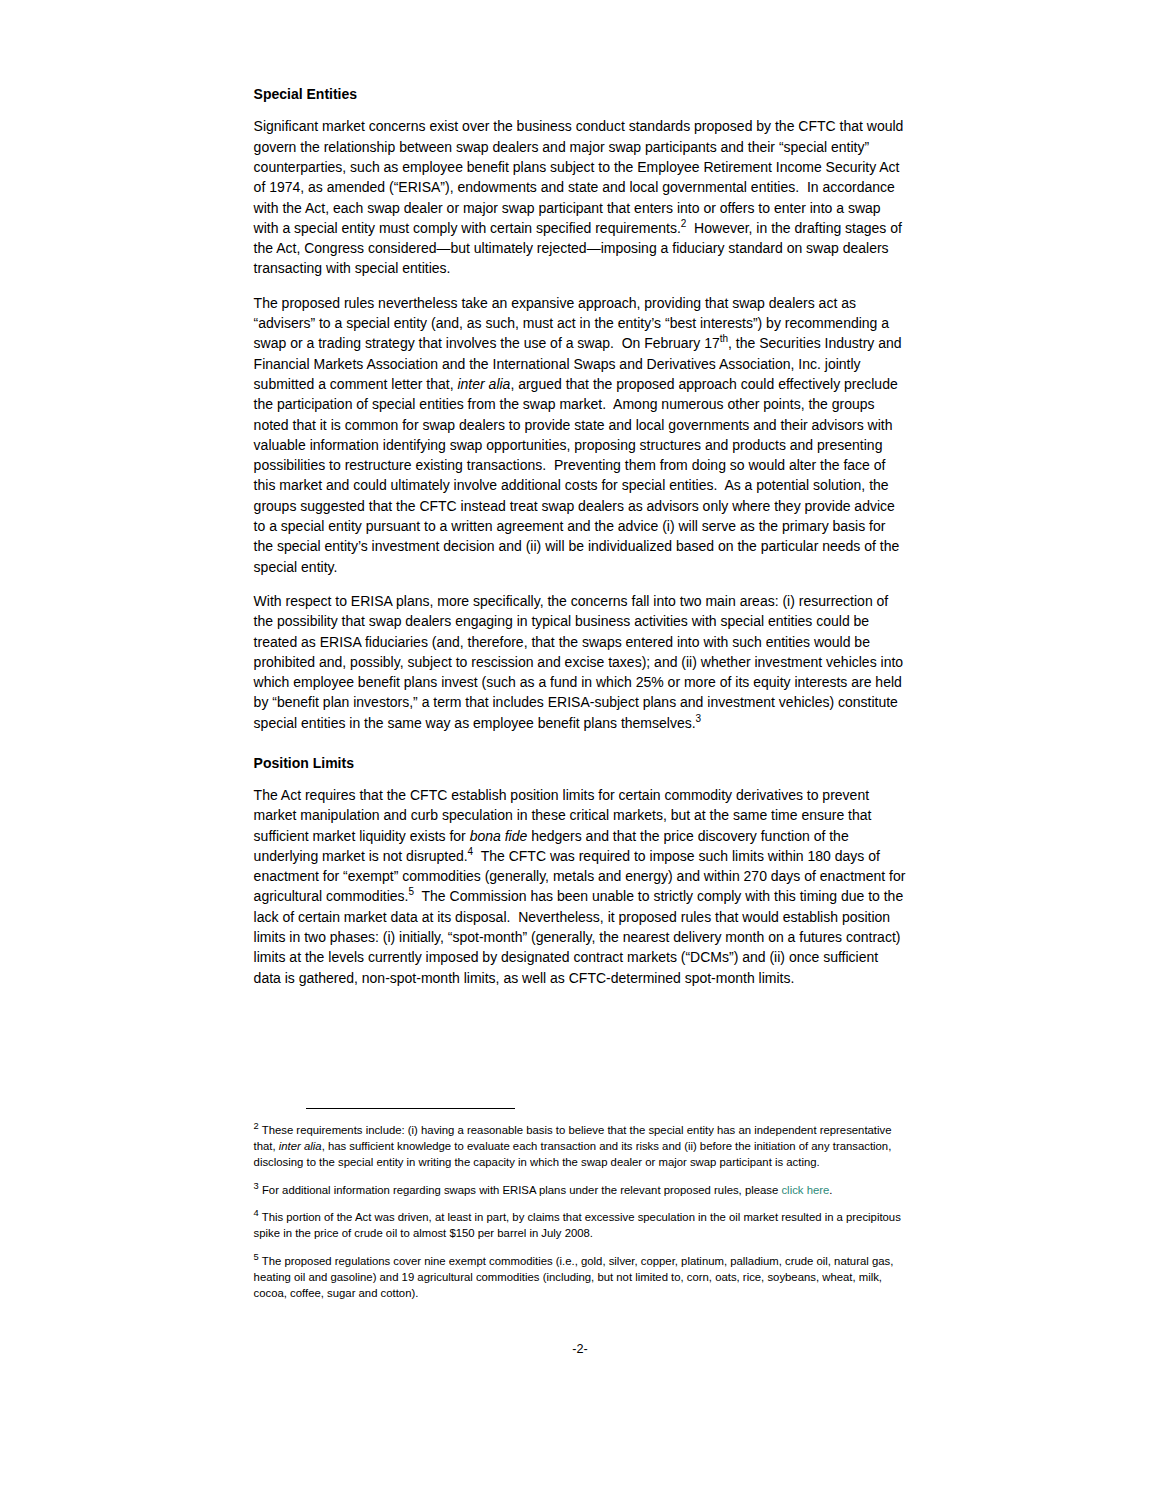Special Entities
Significant market concerns exist over the business conduct standards proposed by the CFTC that would govern the relationship between swap dealers and major swap participants and their “special entity” counterparties, such as employee benefit plans subject to the Employee Retirement Income Security Act of 1974, as amended (“ERISA”), endowments and state and local governmental entities. In accordance with the Act, each swap dealer or major swap participant that enters into or offers to enter into a swap with a special entity must comply with certain specified requirements.2 However, in the drafting stages of the Act, Congress considered—but ultimately rejected—imposing a fiduciary standard on swap dealers transacting with special entities.
The proposed rules nevertheless take an expansive approach, providing that swap dealers act as “advisers” to a special entity (and, as such, must act in the entity’s “best interests”) by recommending a swap or a trading strategy that involves the use of a swap. On February 17th, the Securities Industry and Financial Markets Association and the International Swaps and Derivatives Association, Inc. jointly submitted a comment letter that, inter alia, argued that the proposed approach could effectively preclude the participation of special entities from the swap market. Among numerous other points, the groups noted that it is common for swap dealers to provide state and local governments and their advisors with valuable information identifying swap opportunities, proposing structures and products and presenting possibilities to restructure existing transactions. Preventing them from doing so would alter the face of this market and could ultimately involve additional costs for special entities. As a potential solution, the groups suggested that the CFTC instead treat swap dealers as advisors only where they provide advice to a special entity pursuant to a written agreement and the advice (i) will serve as the primary basis for the special entity’s investment decision and (ii) will be individualized based on the particular needs of the special entity.
With respect to ERISA plans, more specifically, the concerns fall into two main areas: (i) resurrection of the possibility that swap dealers engaging in typical business activities with special entities could be treated as ERISA fiduciaries (and, therefore, that the swaps entered into with such entities would be prohibited and, possibly, subject to rescission and excise taxes); and (ii) whether investment vehicles into which employee benefit plans invest (such as a fund in which 25% or more of its equity interests are held by “benefit plan investors,” a term that includes ERISA-subject plans and investment vehicles) constitute special entities in the same way as employee benefit plans themselves.3
Position Limits
The Act requires that the CFTC establish position limits for certain commodity derivatives to prevent market manipulation and curb speculation in these critical markets, but at the same time ensure that sufficient market liquidity exists for bona fide hedgers and that the price discovery function of the underlying market is not disrupted.4 The CFTC was required to impose such limits within 180 days of enactment for “exempt” commodities (generally, metals and energy) and within 270 days of enactment for agricultural commodities.5 The Commission has been unable to strictly comply with this timing due to the lack of certain market data at its disposal. Nevertheless, it proposed rules that would establish position limits in two phases: (i) initially, “spot-month” (generally, the nearest delivery month on a futures contract) limits at the levels currently imposed by designated contract markets (“DCMs”) and (ii) once sufficient data is gathered, non-spot-month limits, as well as CFTC-determined spot-month limits.
2 These requirements include: (i) having a reasonable basis to believe that the special entity has an independent representative that, inter alia, has sufficient knowledge to evaluate each transaction and its risks and (ii) before the initiation of any transaction, disclosing to the special entity in writing the capacity in which the swap dealer or major swap participant is acting.
3 For additional information regarding swaps with ERISA plans under the relevant proposed rules, please click here.
4 This portion of the Act was driven, at least in part, by claims that excessive speculation in the oil market resulted in a precipitous spike in the price of crude oil to almost $150 per barrel in July 2008.
5 The proposed regulations cover nine exempt commodities (i.e., gold, silver, copper, platinum, palladium, crude oil, natural gas, heating oil and gasoline) and 19 agricultural commodities (including, but not limited to, corn, oats, rice, soybeans, wheat, milk, cocoa, coffee, sugar and cotton).
-2-